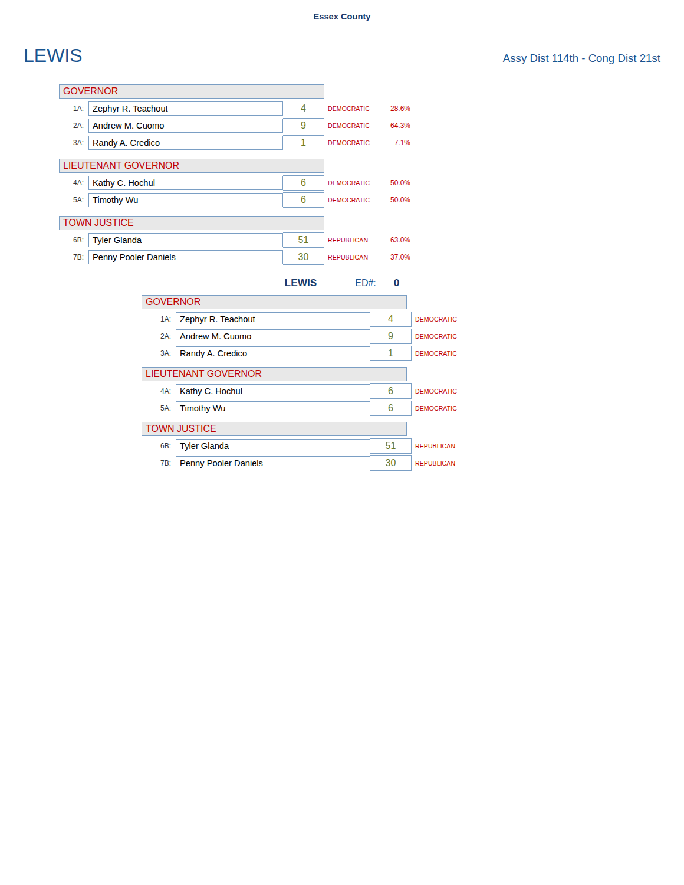Essex County
LEWIS
Assy Dist 114th - Cong Dist 21st
GOVERNOR
1A:
Zephyr R. Teachout
4
DEMOCRATIC
28.6%
2A:
Andrew M. Cuomo
9
DEMOCRATIC
64.3%
3A:
Randy A. Credico
1
DEMOCRATIC
7.1%
LIEUTENANT GOVERNOR
4A:
Kathy C. Hochul
6
DEMOCRATIC
50.0%
5A:
Timothy Wu
6
DEMOCRATIC
50.0%
TOWN JUSTICE
6B:
Tyler Glanda
51
REPUBLICAN
63.0%
7B:
Penny Pooler Daniels
30
REPUBLICAN
37.0%
LEWIS ED#: 0
GOVERNOR
1A:
Zephyr R. Teachout
4
DEMOCRATIC
2A:
Andrew M. Cuomo
9
DEMOCRATIC
3A:
Randy A. Credico
1
DEMOCRATIC
LIEUTENANT GOVERNOR
4A:
Kathy C. Hochul
6
DEMOCRATIC
5A:
Timothy Wu
6
DEMOCRATIC
TOWN JUSTICE
6B:
Tyler Glanda
51
REPUBLICAN
7B:
Penny Pooler Daniels
30
REPUBLICAN